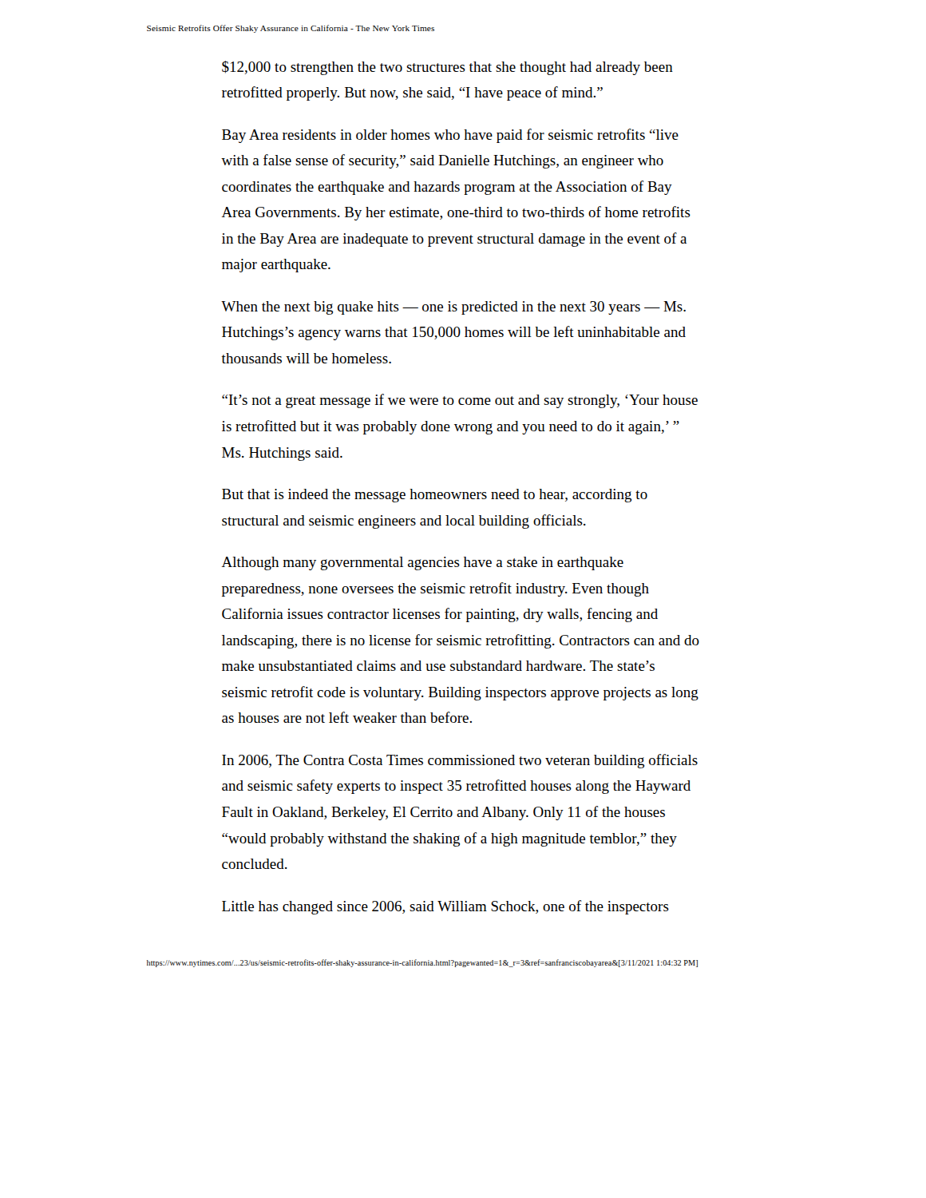Seismic Retrofits Offer Shaky Assurance in California - The New York Times
$12,000 to strengthen the two structures that she thought had already been retrofitted properly. But now, she said, “I have peace of mind.”
Bay Area residents in older homes who have paid for seismic retrofits “live with a false sense of security,” said Danielle Hutchings, an engineer who coordinates the earthquake and hazards program at the Association of Bay Area Governments. By her estimate, one-third to two-thirds of home retrofits in the Bay Area are inadequate to prevent structural damage in the event of a major earthquake.
When the next big quake hits — one is predicted in the next 30 years — Ms. Hutchings’s agency warns that 150,000 homes will be left uninhabitable and thousands will be homeless.
“It’s not a great message if we were to come out and say strongly, ‘Your house is retrofitted but it was probably done wrong and you need to do it again,’ ” Ms. Hutchings said.
But that is indeed the message homeowners need to hear, according to structural and seismic engineers and local building officials.
Although many governmental agencies have a stake in earthquake preparedness, none oversees the seismic retrofit industry. Even though California issues contractor licenses for painting, dry walls, fencing and landscaping, there is no license for seismic retrofitting. Contractors can and do make unsubstantiated claims and use substandard hardware. The state’s seismic retrofit code is voluntary. Building inspectors approve projects as long as houses are not left weaker than before.
In 2006, The Contra Costa Times commissioned two veteran building officials and seismic safety experts to inspect 35 retrofitted houses along the Hayward Fault in Oakland, Berkeley, El Cerrito and Albany. Only 11 of the houses “would probably withstand the shaking of a high magnitude temblor,” they concluded.
Little has changed since 2006, said William Schock, one of the inspectors
https://www.nytimes.com/...23/us/seismic-retrofits-offer-shaky-assurance-in-california.html?pagewanted=1&_r=3&ref=sanfranciscobayarea&[3/11/2021 1:04:32 PM]